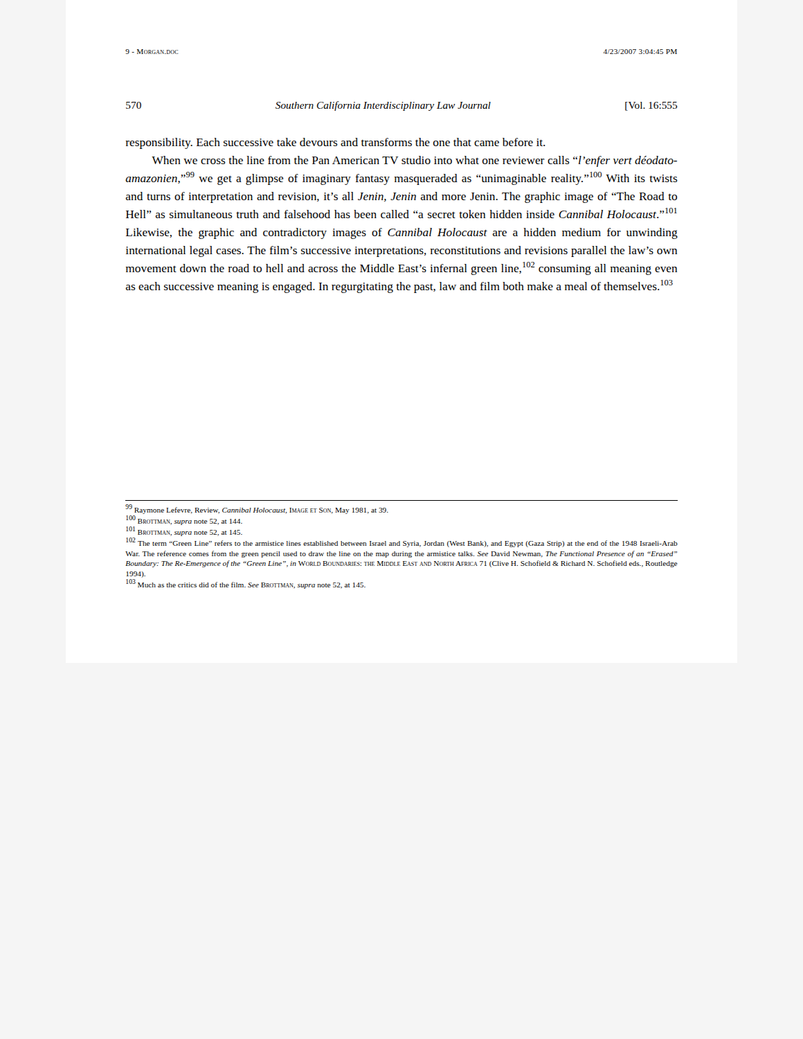9 - Morgan.doc
4/23/2007 3:04:45 PM
570 Southern California Interdisciplinary Law Journal [Vol. 16:555
responsibility. Each successive take devours and transforms the one that came before it.
When we cross the line from the Pan American TV studio into what one reviewer calls “l’enfer vert déodato-amazonien,”99 we get a glimpse of imaginary fantasy masqueraded as “unimaginable reality.”100 With its twists and turns of interpretation and revision, it’s all Jenin, Jenin and more Jenin. The graphic image of “The Road to Hell” as simultaneous truth and falsehood has been called “a secret token hidden inside Cannibal Holocaust.”101 Likewise, the graphic and contradictory images of Cannibal Holocaust are a hidden medium for unwinding international legal cases. The film’s successive interpretations, reconstitutions and revisions parallel the law’s own movement down the road to hell and across the Middle East’s infernal green line,102 consuming all meaning even as each successive meaning is engaged. In regurgitating the past, law and film both make a meal of themselves.103
99 Raymone Lefevre, Review, Cannibal Holocaust, Image et Son, May 1981, at 39.
100 Brottman, supra note 52, at 144.
101 Brottman, supra note 52, at 145.
102 The term “Green Line” refers to the armistice lines established between Israel and Syria, Jordan (West Bank), and Egypt (Gaza Strip) at the end of the 1948 Israeli-Arab War. The reference comes from the green pencil used to draw the line on the map during the armistice talks. See David Newman, The Functional Presence of an “Erased” Boundary: The Re-Emergence of the “Green Line”, in World Boundaries: the Middle East and North Africa 71 (Clive H. Schofield & Richard N. Schofield eds., Routledge 1994).
103 Much as the critics did of the film. See Brottman, supra note 52, at 145.